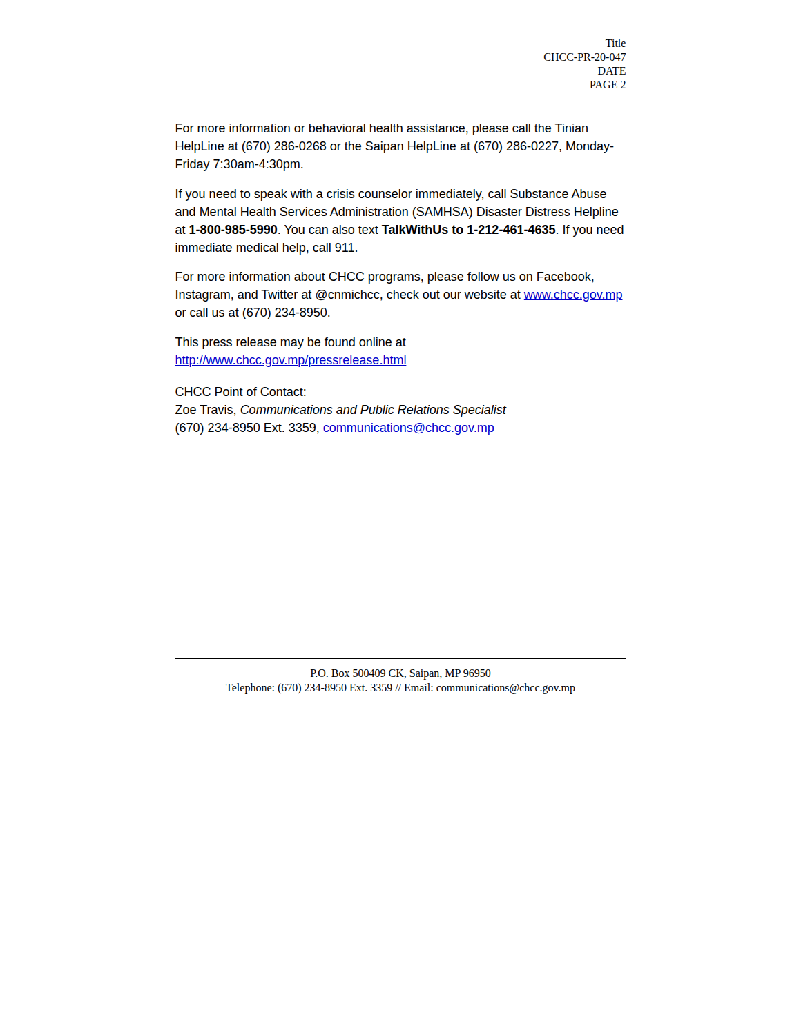Title
CHCC-PR-20-047
DATE
PAGE 2
For more information or behavioral health assistance, please call the Tinian HelpLine at (670) 286-0268 or the Saipan HelpLine at (670) 286-0227, Monday-Friday 7:30am-4:30pm.
If you need to speak with a crisis counselor immediately, call Substance Abuse and Mental Health Services Administration (SAMHSA) Disaster Distress Helpline at 1-800-985-5990. You can also text TalkWithUs to 1-212-461-4635. If you need immediate medical help, call 911.
For more information about CHCC programs, please follow us on Facebook, Instagram, and Twitter at @cnmichcc, check out our website at www.chcc.gov.mp or call us at (670) 234-8950.
This press release may be found online at http://www.chcc.gov.mp/pressrelease.html
CHCC Point of Contact:
Zoe Travis, Communications and Public Relations Specialist
(670) 234-8950 Ext. 3359, communications@chcc.gov.mp
P.O. Box 500409 CK, Saipan, MP 96950
Telephone: (670) 234-8950 Ext. 3359 // Email: communications@chcc.gov.mp